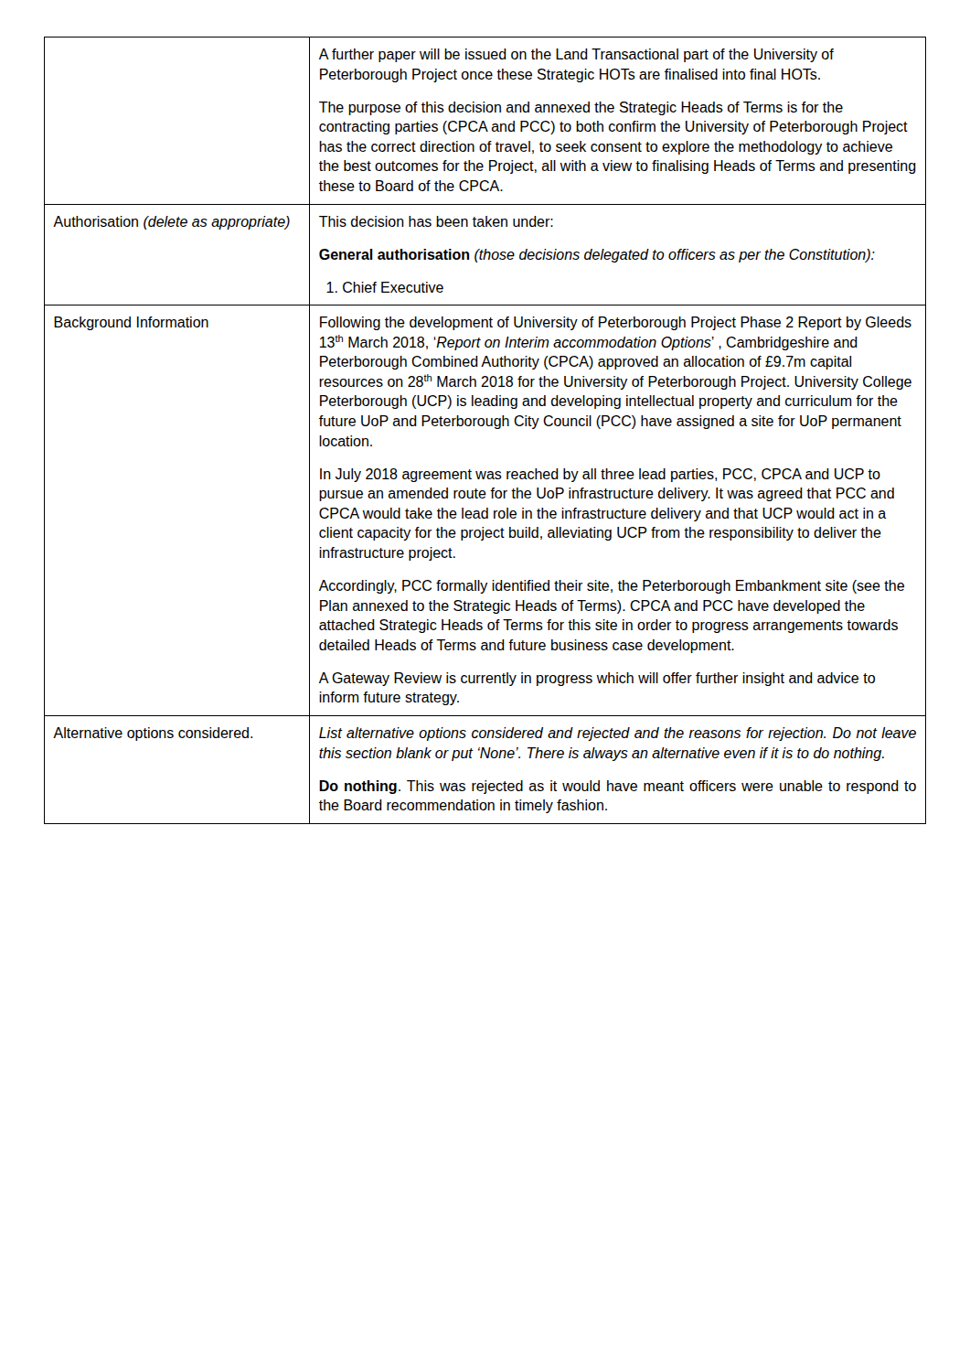| | A further paper will be issued on the Land Transactional part of the University of Peterborough Project once these Strategic HOTs are finalised into final HOTs. The purpose of this decision and annexed the Strategic Heads of Terms is for the contracting parties (CPCA and PCC) to both confirm the University of Peterborough Project has the correct direction of travel, to seek consent to explore the methodology to achieve the best outcomes for the Project, all with a view to finalising Heads of Terms and presenting these to Board of the CPCA. |
| Authorisation (delete as appropriate) | This decision has been taken under: General authorisation (those decisions delegated to officers as per the Constitution): Chief Executive |
| Background Information | Following the development of University of Peterborough Project Phase 2 Report by Gleeds 13 th March 2018, ‘ Report on Interim accommodation Options ’ , Cambridgeshire and Peterborough Combined Authority (CPCA) approved an allocation of £9.7m capital resources on 28 th March 2018 for the University of Peterborough Project. University College Peterborough (UCP) is leading and developing intellectual property and curriculum for the future UoP and Peterborough City Council (PCC) have assigned a site for UoP permanent location. In July 2018 agreement was reached by all three lead parties, PCC, CPCA and UCP to pursue an amended route for the UoP infrastructure delivery. It was agreed that PCC and CPCA would take the lead role in the infrastructure delivery and that UCP would act in a client capacity for the project build, alleviating UCP from the responsibility to deliver the infrastructure project. Accordingly, PCC formally identified their site, the Peterborough Embankment site (see the Plan annexed to the Strategic Heads of Terms). CPCA and PCC have developed the attached Strategic Heads of Terms for this site in order to progress arrangements towards detailed Heads of Terms and future business case development. A Gateway Review is currently in progress which will offer further insight and advice to inform future strategy. |
| Alternative options considered. | List alternative options considered and rejected and the reasons for rejection. Do not leave this section blank or put ‘None’. There is always an alternative even if it is to do nothing. Do nothing . This was rejected as it would have meant officers were unable to respond to the Board recommendation in timely fashion. |